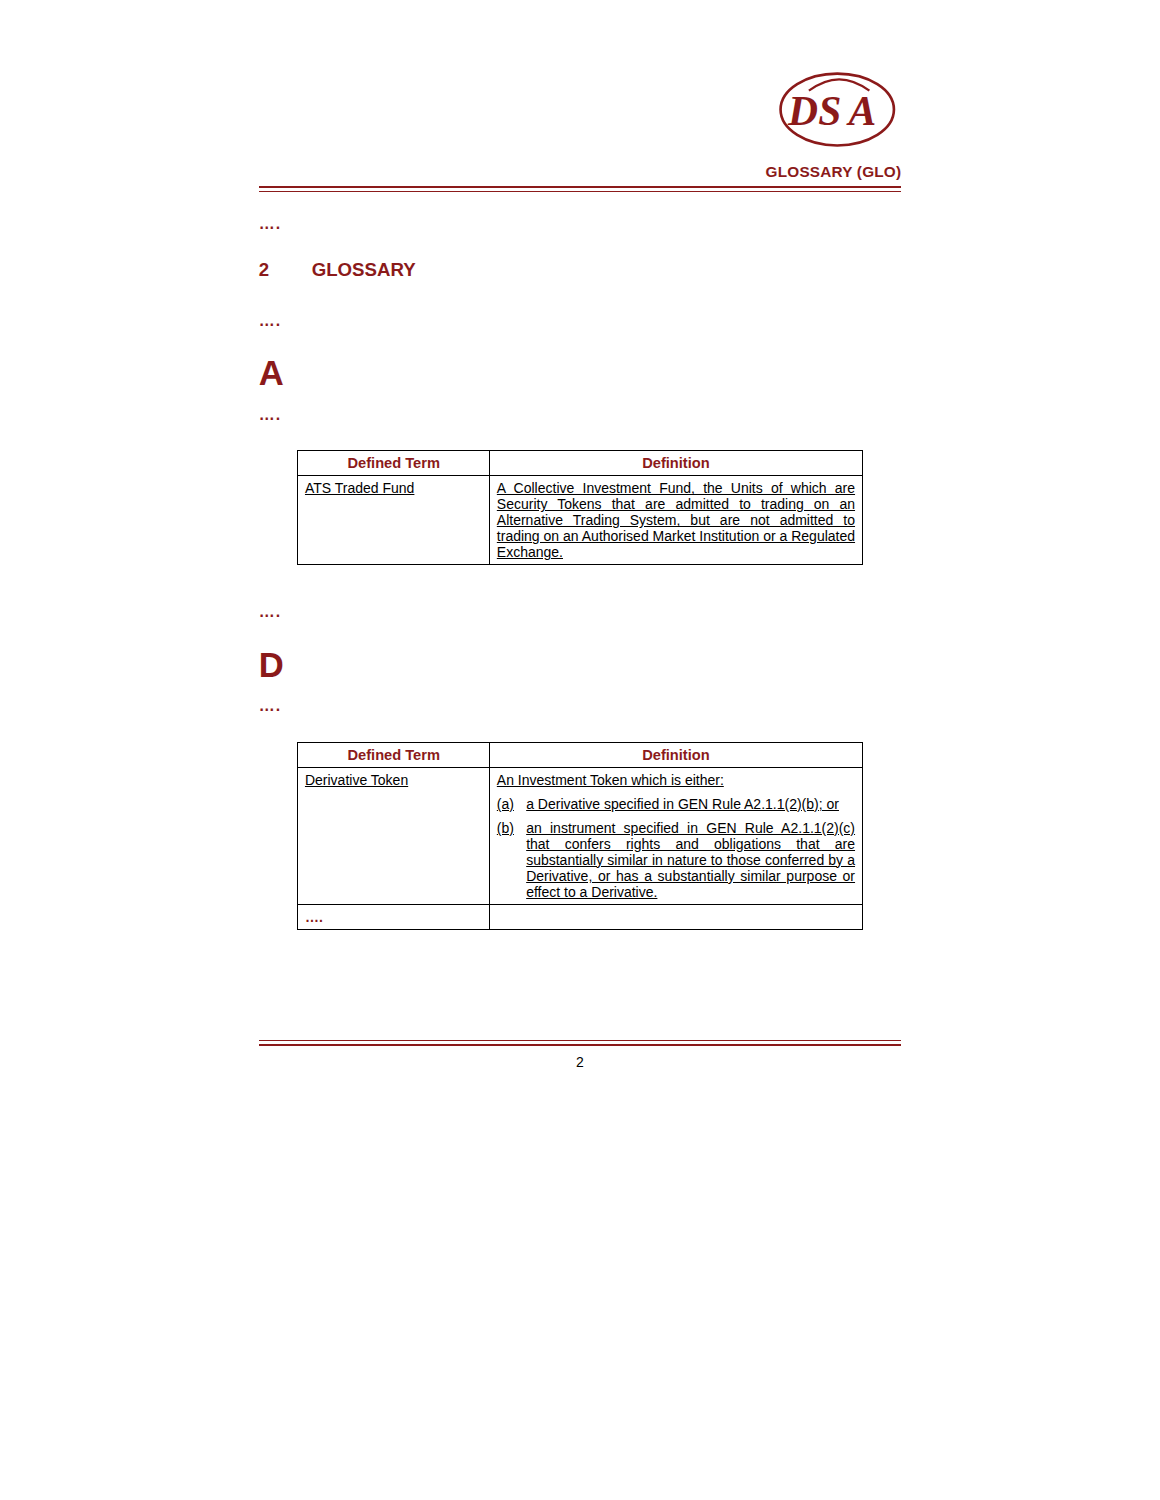D S A
GLOSSARY (GLO)
….
2 GLOSSARY
….
A
….
| Defined Term | Definition |
| --- | --- |
| ATS Traded Fund | A Collective Investment Fund, the Units of which are Security Tokens that are admitted to trading on an Alternative Trading System, but are not admitted to trading on an Authorised Market Institution or a Regulated Exchange. |
….
D
….
| Defined Term | Definition |
| --- | --- |
| Derivative Token | An Investment Token which is either: (a) a Derivative specified in GEN Rule A2.1.1(2)(b); or (b) an instrument specified in GEN Rule A2.1.1(2)(c) that confers rights and obligations that are substantially similar in nature to those conferred by a Derivative, or has a substantially similar purpose or effect to a Derivative. |
| …. | |
2